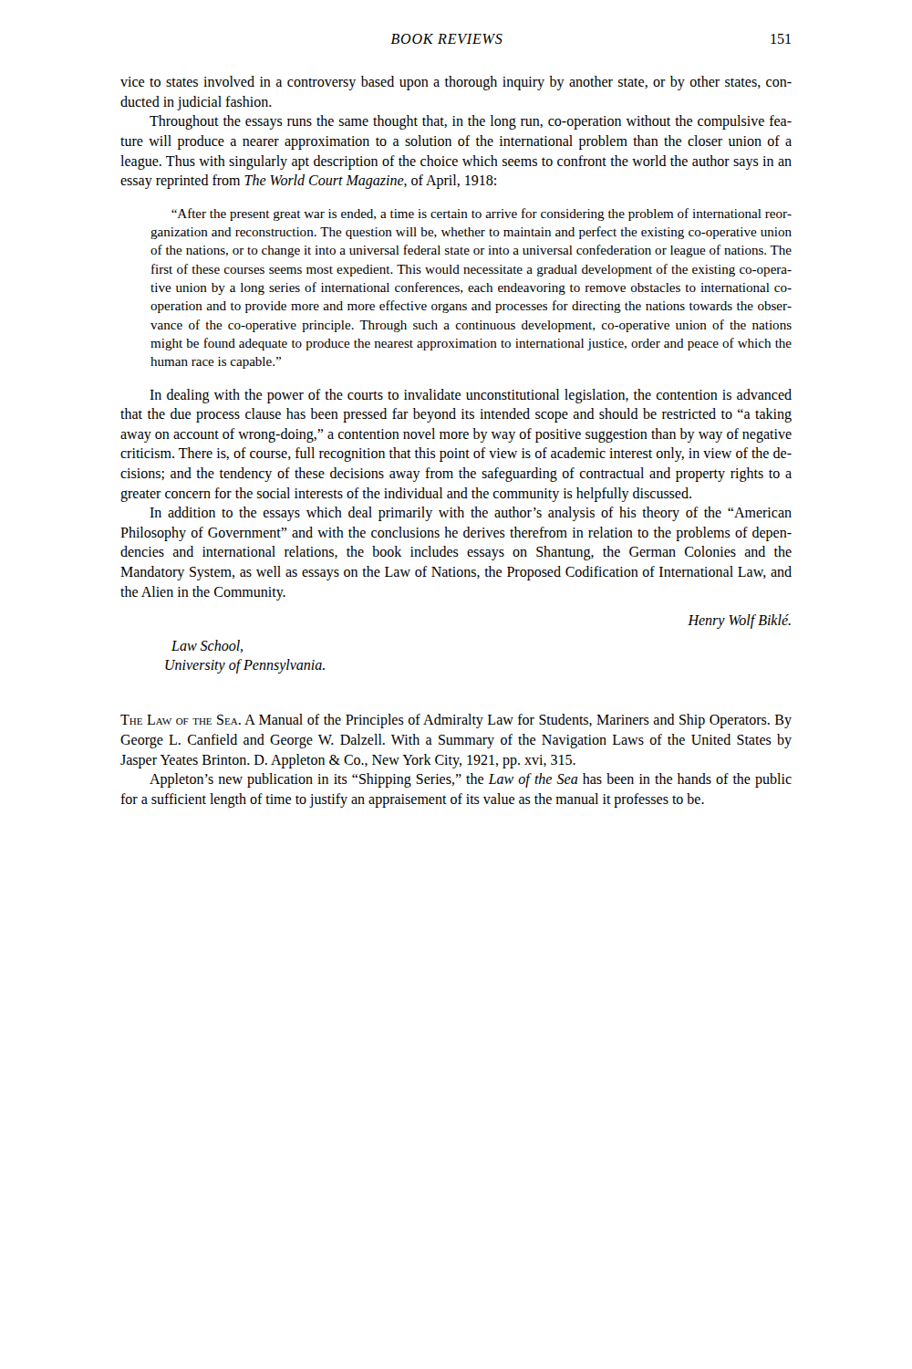BOOK REVIEWS 151
vice to states involved in a controversy based upon a thorough inquiry by another state, or by other states, conducted in judicial fashion.
Throughout the essays runs the same thought that, in the long run, co-operation without the compulsive feature will produce a nearer approximation to a solution of the international problem than the closer union of a league. Thus with singularly apt description of the choice which seems to confront the world the author says in an essay reprinted from The World Court Magazine, of April, 1918:
“After the present great war is ended, a time is certain to arrive for considering the problem of international reorganization and reconstruction. The question will be, whether to maintain and perfect the existing co-operative union of the nations, or to change it into a universal federal state or into a universal confederation or league of nations. The first of these courses seems most expedient. This would necessitate a gradual development of the existing co-operative union by a long series of international conferences, each endeavoring to remove obstacles to international co-operation and to provide more and more effective organs and processes for directing the nations towards the observance of the co-operative principle. Through such a continuous development, co-operative union of the nations might be found adequate to produce the nearest approximation to international justice, order and peace of which the human race is capable.”
In dealing with the power of the courts to invalidate unconstitutional legislation, the contention is advanced that the due process clause has been pressed far beyond its intended scope and should be restricted to “a taking away on account of wrong-doing,” a contention novel more by way of positive suggestion than by way of negative criticism. There is, of course, full recognition that this point of view is of academic interest only, in view of the decisions; and the tendency of these decisions away from the safeguarding of contractual and property rights to a greater concern for the social interests of the individual and the community is helpfully discussed.
In addition to the essays which deal primarily with the author’s analysis of his theory of the “American Philosophy of Government” and with the conclusions he derives therefrom in relation to the problems of dependencies and international relations, the book includes essays on Shantung, the German Colonies and the Mandatory System, as well as essays on the Law of Nations, the Proposed Codification of International Law, and the Alien in the Community.
Henry Wolf Biklé.
Law School,
University of Pennsylvania.
The Law of the Sea. A Manual of the Principles of Admiralty Law for Students, Mariners and Ship Operators. By George L. Canfield and George W. Dalzell. With a Summary of the Navigation Laws of the United States by Jasper Yeates Brinton. D. Appleton & Co., New York City, 1921, pp. xvi, 315.
Appleton’s new publication in its “Shipping Series,” the Law of the Sea has been in the hands of the public for a sufficient length of time to justify an appraisement of its value as the manual it professes to be.